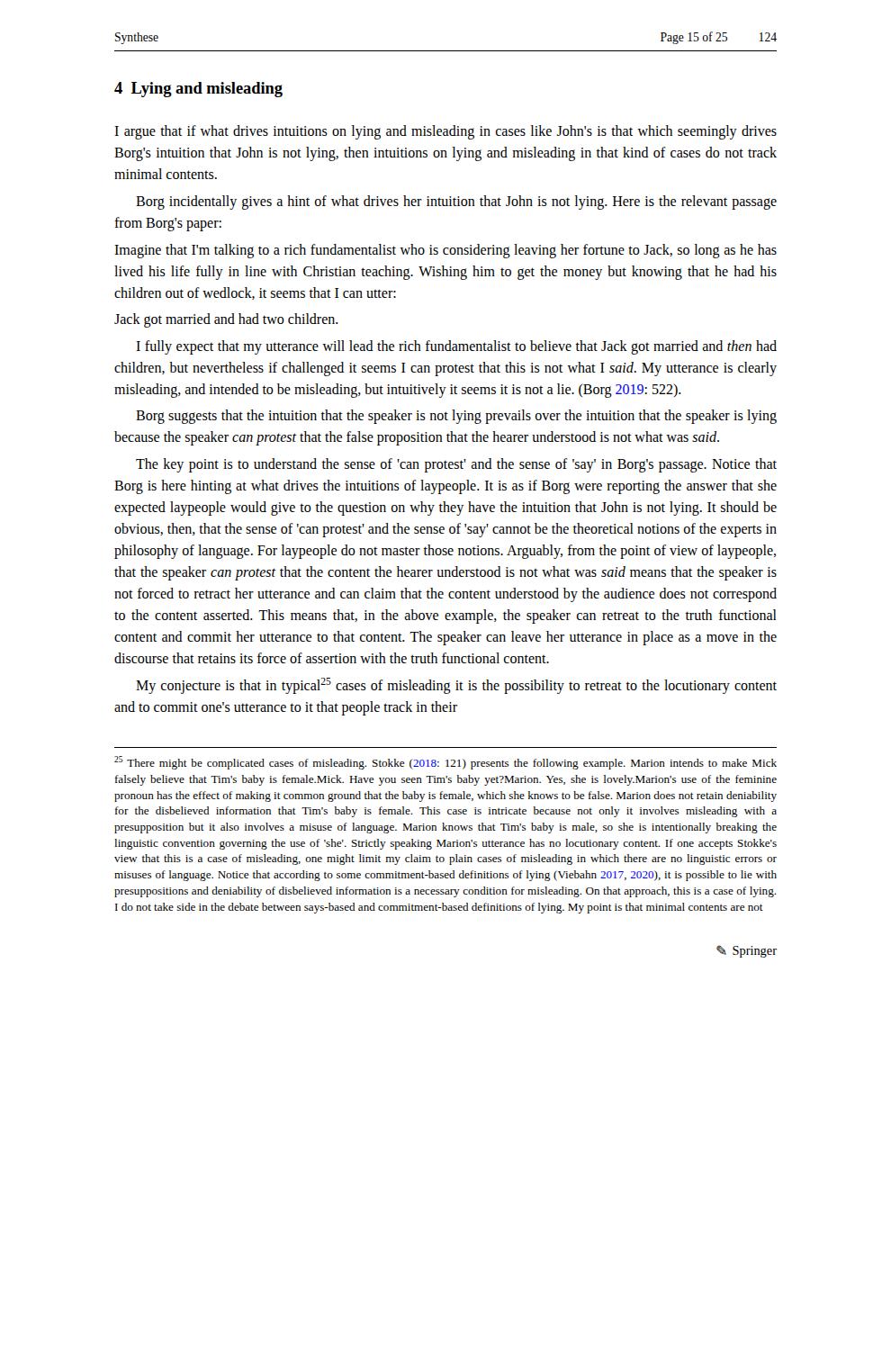Synthese Page 15 of 25124
4 Lying and misleading
I argue that if what drives intuitions on lying and misleading in cases like John's is that which seemingly drives Borg's intuition that John is not lying, then intuitions on lying and misleading in that kind of cases do not track minimal contents.
Borg incidentally gives a hint of what drives her intuition that John is not lying. Here is the relevant passage from Borg's paper:
Imagine that I'm talking to a rich fundamentalist who is considering leaving her fortune to Jack, so long as he has lived his life fully in line with Christian teaching. Wishing him to get the money but knowing that he had his children out of wedlock, it seems that I can utter:
Jack got married and had two children.
I fully expect that my utterance will lead the rich fundamentalist to believe that Jack got married and then had children, but nevertheless if challenged it seems I can protest that this is not what I said. My utterance is clearly misleading, and intended to be misleading, but intuitively it seems it is not a lie. (Borg 2019: 522).
Borg suggests that the intuition that the speaker is not lying prevails over the intuition that the speaker is lying because the speaker can protest that the false proposition that the hearer understood is not what was said.
The key point is to understand the sense of 'can protest' and the sense of 'say' in Borg's passage. Notice that Borg is here hinting at what drives the intuitions of laypeople. It is as if Borg were reporting the answer that she expected laypeople would give to the question on why they have the intuition that John is not lying. It should be obvious, then, that the sense of 'can protest' and the sense of 'say' cannot be the theoretical notions of the experts in philosophy of language. For laypeople do not master those notions. Arguably, from the point of view of laypeople, that the speaker can protest that the content the hearer understood is not what was said means that the speaker is not forced to retract her utterance and can claim that the content understood by the audience does not correspond to the content asserted. This means that, in the above example, the speaker can retreat to the truth functional content and commit her utterance to that content. The speaker can leave her utterance in place as a move in the discourse that retains its force of assertion with the truth functional content.
My conjecture is that in typical25 cases of misleading it is the possibility to retreat to the locutionary content and to commit one's utterance to it that people track in their
25 There might be complicated cases of misleading. Stokke (2018: 121) presents the following example. Marion intends to make Mick falsely believe that Tim's baby is female.Mick. Have you seen Tim's baby yet?Marion. Yes, she is lovely.Marion's use of the feminine pronoun has the effect of making it common ground that the baby is female, which she knows to be false. Marion does not retain deniability for the disbelieved information that Tim's baby is female. This case is intricate because not only it involves misleading with a presupposition but it also involves a misuse of language. Marion knows that Tim's baby is male, so she is intentionally breaking the linguistic convention governing the use of 'she'. Strictly speaking Marion's utterance has no locutionary content. If one accepts Stokke's view that this is a case of misleading, one might limit my claim to plain cases of misleading in which there are no linguistic errors or misuses of language. Notice that according to some commitment-based definitions of lying (Viebahn 2017, 2020), it is possible to lie with presuppositions and deniability of disbelieved information is a necessary condition for misleading. On that approach, this is a case of lying. I do not take side in the debate between says-based and commitment-based definitions of lying. My point is that minimal contents are not
✎ Springer